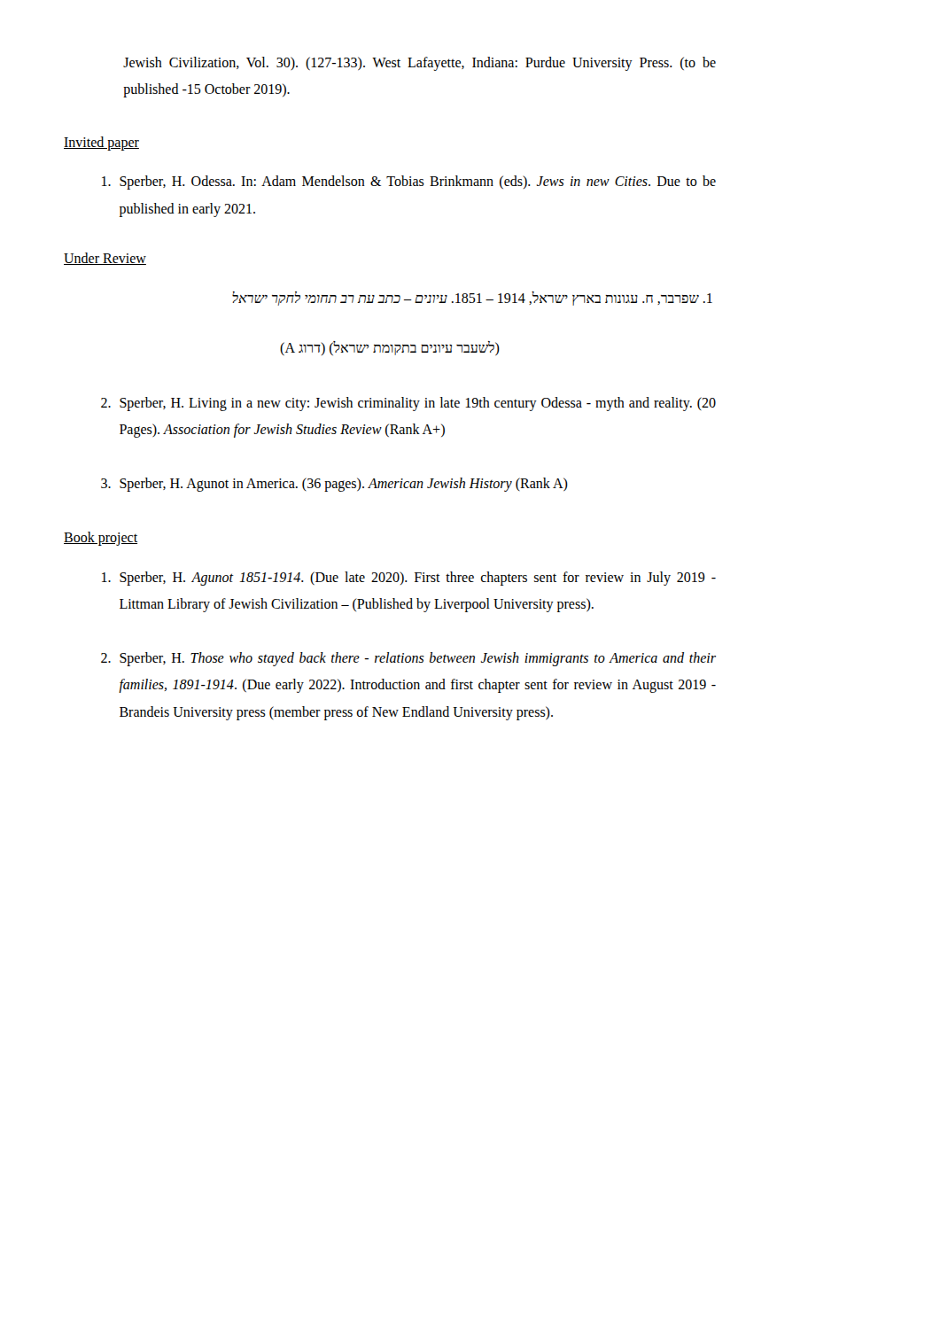Jewish Civilization, Vol. 30). (127-133). West Lafayette, Indiana: Purdue University Press. (to be published -15 October 2019).
Invited paper
Sperber, H. Odessa. In: Adam Mendelson & Tobias Brinkmann (eds). Jews in new Cities. Due to be published in early 2021.
Under Review
1. שפרבר, ח. עגונות בארץ ישראל, 1851 – 1914. עיונים – כתב עת רב תחומי לחקר ישראל
(לשעבר עיונים בתקומת ישראל) (דרוג A)
Sperber, H. Living in a new city: Jewish criminality in late 19th century Odessa - myth and reality. (20 Pages). Association for Jewish Studies Review (Rank A+)
Sperber, H. Agunot in America. (36 pages). American Jewish History (Rank A)
Book project
Sperber, H. Agunot 1851-1914. (Due late 2020). First three chapters sent for review in July 2019 - Littman Library of Jewish Civilization – (Published by Liverpool University press).
Sperber, H. Those who stayed back there - relations between Jewish immigrants to America and their families, 1891-1914. (Due early 2022). Introduction and first chapter sent for review in August 2019 - Brandeis University press (member press of New Endland University press).